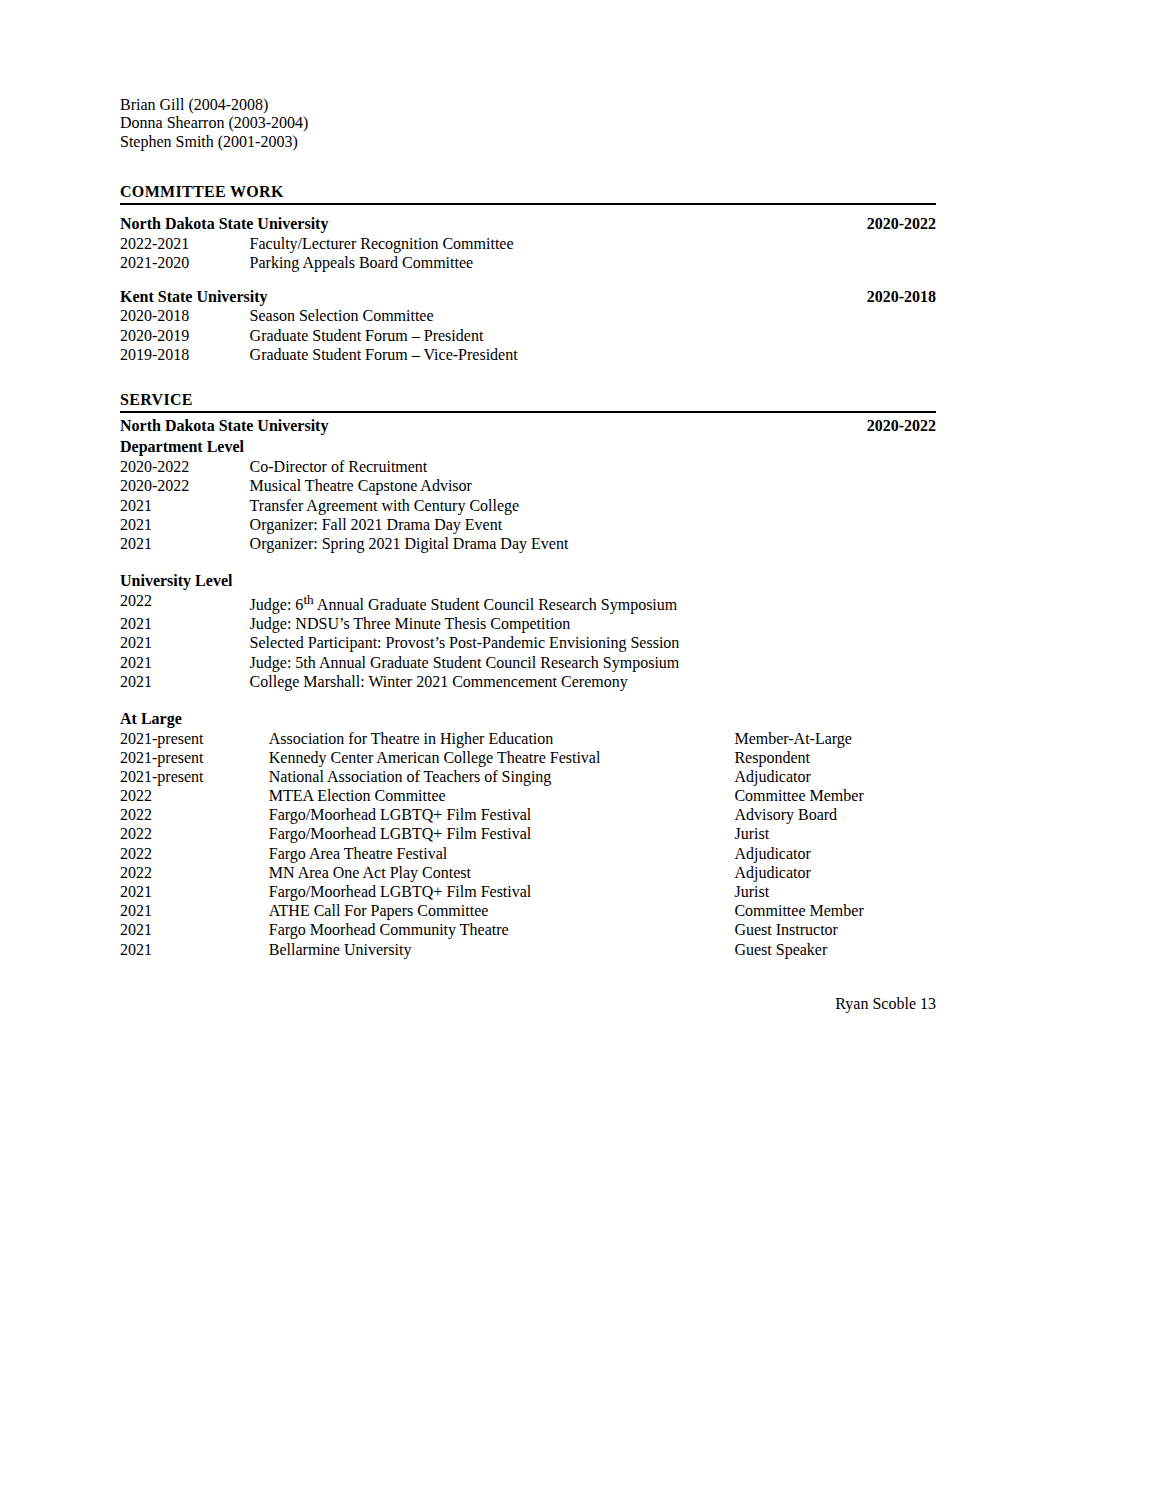Brian Gill (2004-2008)
Donna Shearron (2003-2004)
Stephen Smith (2001-2003)
COMMITTEE WORK
North Dakota State University 2020-2022
| 2022-2021 | Faculty/Lecturer Recognition Committee |
| 2021-2020 | Parking Appeals Board Committee |
Kent State University 2020-2018
| 2020-2018 | Season Selection Committee |
| 2020-2019 | Graduate Student Forum – President |
| 2019-2018 | Graduate Student Forum – Vice-President |
SERVICE
North Dakota State University 2020-2022
Department Level
| 2020-2022 | Co-Director of Recruitment |
| 2020-2022 | Musical Theatre Capstone Advisor |
| 2021 | Transfer Agreement with Century College |
| 2021 | Organizer: Fall 2021 Drama Day Event |
| 2021 | Organizer: Spring 2021 Digital Drama Day Event |
University Level
| 2022 | Judge: 6 th Annual Graduate Student Council Research Symposium |
| 2021 | Judge: NDSU’s Three Minute Thesis Competition |
| 2021 | Selected Participant: Provost’s Post-Pandemic Envisioning Session |
| 2021 | Judge: 5th Annual Graduate Student Council Research Symposium |
| 2021 | College Marshall: Winter 2021 Commencement Ceremony |
At Large
| 2021-present | Association for Theatre in Higher Education | Member-At-Large |
| 2021-present | Kennedy Center American College Theatre Festival | Respondent |
| 2021-present | National Association of Teachers of Singing | Adjudicator |
| 2022 | MTEA Election Committee | Committee Member |
| 2022 | Fargo/Moorhead LGBTQ+ Film Festival | Advisory Board |
| 2022 | Fargo/Moorhead LGBTQ+ Film Festival | Jurist |
| 2022 | Fargo Area Theatre Festival | Adjudicator |
| 2022 | MN Area One Act Play Contest | Adjudicator |
| 2021 | Fargo/Moorhead LGBTQ+ Film Festival | Jurist |
| 2021 | ATHE Call For Papers Committee | Committee Member |
| 2021 | Fargo Moorhead Community Theatre | Guest Instructor |
| 2021 | Bellarmine University | Guest Speaker |
Ryan Scoble 13